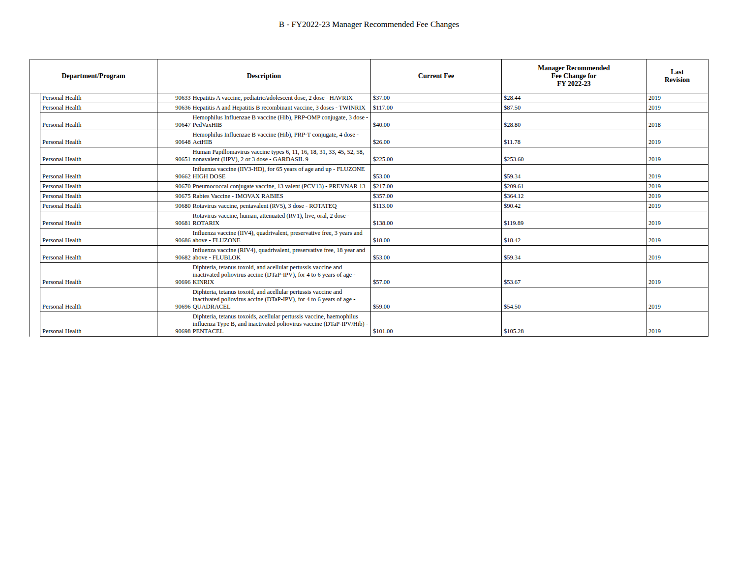B - FY2022-23 Manager Recommended Fee Changes
| Department/Program | Description | Current Fee | Manager Recommended Fee Change for FY 2022-23 | Last Revision |
| --- | --- | --- | --- | --- |
| | Personal Health | 90633 | Hepatitis A vaccine, pediatric/adolescent dose, 2 dose - HAVRIX | $37.00 | $28.44 | 2019 |
| | Personal Health | 90636 | Hepatitis A and Hepatitis B recombinant vaccine, 3 doses - TWINRIX | $117.00 | $87.50 | 2019 |
| | Personal Health | 90647 | Hemophilus Influenzae B vaccine (Hib), PRP-OMP conjugate, 3 dose - PedVaxHIB | $40.00 | $28.80 | 2018 |
| | Personal Health | 90648 | Hemophilus Influenzae B vaccine (Hib), PRP-T conjugate, 4 dose - ActHIB | $26.00 | $11.78 | 2019 |
| | Personal Health | 90651 | Human Papillomavirus vaccine types 6, 11, 16, 18, 31, 33, 45, 52, 58, nonavalent (HPV), 2 or 3 dose - GARDASIL 9 | $225.00 | $253.60 | 2019 |
| | Personal Health | 90662 | Influenza vaccine (IIV3-HD), for 65 years of age and up - FLUZONE HIGH DOSE | $53.00 | $59.34 | 2019 |
| | Personal Health | 90670 | Pneumococcal conjugate vaccine, 13 valent (PCV13) - PREVNAR 13 | $217.00 | $209.61 | 2019 |
| | Personal Health | 90675 | Rabies Vaccine - IMOVAX RABIES | $357.00 | $364.12 | 2019 |
| | Personal Health | 90680 | Rotavirus vaccine, pentavalent (RV5), 3 dose - ROTATEQ | $113.00 | $90.42 | 2019 |
| | Personal Health | 90681 | Rotavirus vaccine, human, attenuated (RV1), live, oral, 2 dose - ROTARIX | $138.00 | $119.89 | 2019 |
| | Personal Health | 90686 | Influenza vaccine (IIV4), quadrivalent, preservative free, 3 years and above - FLUZONE | $18.00 | $18.42 | 2019 |
| | Personal Health | 90682 | Influenza vaccine (RIV4), quadrivalent, preservative free, 18 year and above - FLUBLOK | $53.00 | $59.34 | 2019 |
| | Personal Health | 90696 | Diphteria, tetanus toxoid, and acellular pertussis vaccine and inactivated poliovirus accine (DTaP-IPV), for 4 to 6 years of age - KINRIX | $57.00 | $53.67 | 2019 |
| | Personal Health | 90696 | Diphteria, tetanus toxoid, and acellular pertussis vaccine and inactivated poliovirus accine (DTaP-IPV), for 4 to 6 years of age - QUADRACEL | $59.00 | $54.50 | 2019 |
| | Personal Health | 90698 | Diphteria, tetanus toxoids, acellular pertussis vaccine, haemophilus influenza Type B, and inactivated poliovirus vaccine (DTaP-IPV/Hib) - PENTACEL | $101.00 | $105.28 | 2019 |